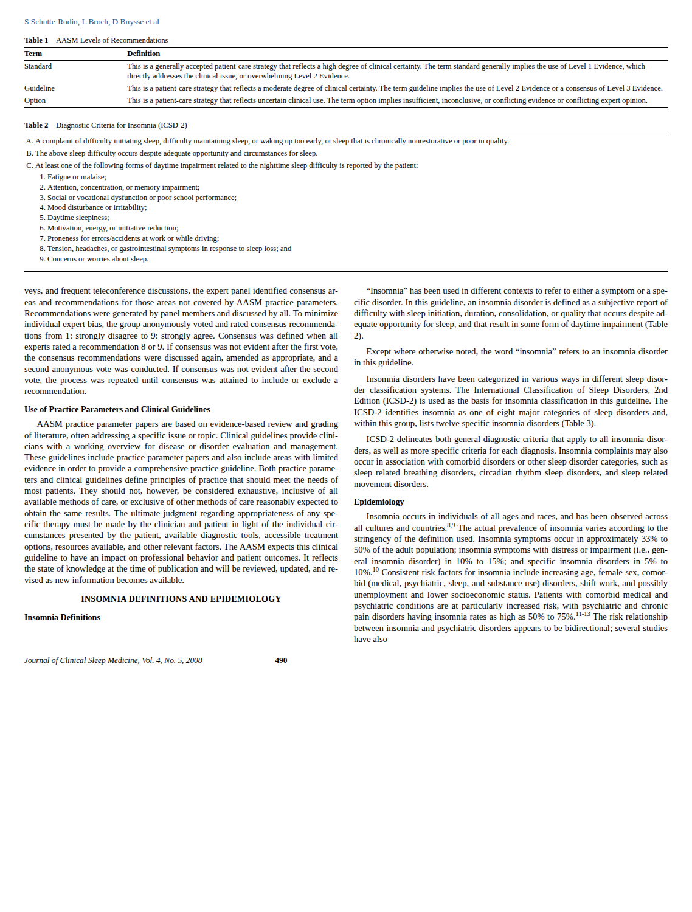S Schutte-Rodin, L Broch, D Buysse et al
Table 1—AASM Levels of Recommendations
| Term | Definition |
| --- | --- |
| Standard | This is a generally accepted patient-care strategy that reflects a high degree of clinical certainty. The term standard generally implies the use of Level 1 Evidence, which directly addresses the clinical issue, or overwhelming Level 2 Evidence. |
| Guideline | This is a patient-care strategy that reflects a moderate degree of clinical certainty. The term guideline implies the use of Level 2 Evidence or a consensus of Level 3 Evidence. |
| Option | This is a patient-care strategy that reflects uncertain clinical use. The term option implies insufficient, inconclusive, or conflicting evidence or conflicting expert opinion. |
Table 2—Diagnostic Criteria for Insomnia (ICSD-2)
A complaint of difficulty initiating sleep, difficulty maintaining sleep, or waking up too early, or sleep that is chronically nonrestorative or poor in quality.
The above sleep difficulty occurs despite adequate opportunity and circumstances for sleep.
At least one of the following forms of daytime impairment related to the nighttime sleep difficulty is reported by the patient:
Fatigue or malaise;
Attention, concentration, or memory impairment;
Social or vocational dysfunction or poor school performance;
Mood disturbance or irritability;
Daytime sleepiness;
Motivation, energy, or initiative reduction;
Proneness for errors/accidents at work or while driving;
Tension, headaches, or gastrointestinal symptoms in response to sleep loss; and
Concerns or worries about sleep.
veys, and frequent teleconference discussions, the expert panel identified consensus areas and recommendations for those areas not covered by AASM practice parameters. Recommendations were generated by panel members and discussed by all. To minimize individual expert bias, the group anonymously voted and rated consensus recommendations from 1: strongly disagree to 9: strongly agree. Consensus was defined when all experts rated a recommendation 8 or 9. If consensus was not evident after the first vote, the consensus recommendations were discussed again, amended as appropriate, and a second anonymous vote was conducted. If consensus was not evident after the second vote, the process was repeated until consensus was attained to include or exclude a recommendation.
Use of Practice Parameters and Clinical Guidelines
AASM practice parameter papers are based on evidence-based review and grading of literature, often addressing a specific issue or topic. Clinical guidelines provide clinicians with a working overview for disease or disorder evaluation and management. These guidelines include practice parameter papers and also include areas with limited evidence in order to provide a comprehensive practice guideline. Both practice parameters and clinical guidelines define principles of practice that should meet the needs of most patients. They should not, however, be considered exhaustive, inclusive of all available methods of care, or exclusive of other methods of care reasonably expected to obtain the same results. The ultimate judgment regarding appropriateness of any specific therapy must be made by the clinician and patient in light of the individual circumstances presented by the patient, available diagnostic tools, accessible treatment options, resources available, and other relevant factors. The AASM expects this clinical guideline to have an impact on professional behavior and patient outcomes. It reflects the state of knowledge at the time of publication and will be reviewed, updated, and revised as new information becomes available.
Insomnia Definitions and Epidemiology
Insomnia Definitions
“Insomnia” has been used in different contexts to refer to either a symptom or a specific disorder. In this guideline, an insomnia disorder is defined as a subjective report of difficulty with sleep initiation, duration, consolidation, or quality that occurs despite adequate opportunity for sleep, and that result in some form of daytime impairment (Table 2).
Except where otherwise noted, the word “insomnia” refers to an insomnia disorder in this guideline.
Insomnia disorders have been categorized in various ways in different sleep disorder classification systems. The International Classification of Sleep Disorders, 2nd Edition (ICSD-2) is used as the basis for insomnia classification in this guideline. The ICSD-2 identifies insomnia as one of eight major categories of sleep disorders and, within this group, lists twelve specific insomnia disorders (Table 3).
ICSD-2 delineates both general diagnostic criteria that apply to all insomnia disorders, as well as more specific criteria for each diagnosis. Insomnia complaints may also occur in association with comorbid disorders or other sleep disorder categories, such as sleep related breathing disorders, circadian rhythm sleep disorders, and sleep related movement disorders.
Epidemiology
Insomnia occurs in individuals of all ages and races, and has been observed across all cultures and countries.8,9 The actual prevalence of insomnia varies according to the stringency of the definition used. Insomnia symptoms occur in approximately 33% to 50% of the adult population; insomnia symptoms with distress or impairment (i.e., general insomnia disorder) in 10% to 15%; and specific insomnia disorders in 5% to 10%.10 Consistent risk factors for insomnia include increasing age, female sex, comorbid (medical, psychiatric, sleep, and substance use) disorders, shift work, and possibly unemployment and lower socioeconomic status. Patients with comorbid medical and psychiatric conditions are at particularly increased risk, with psychiatric and chronic pain disorders having insomnia rates as high as 50% to 75%.11-13 The risk relationship between insomnia and psychiatric disorders appears to be bidirectional; several studies have also
Journal of Clinical Sleep Medicine, Vol. 4, No. 5, 2008 490